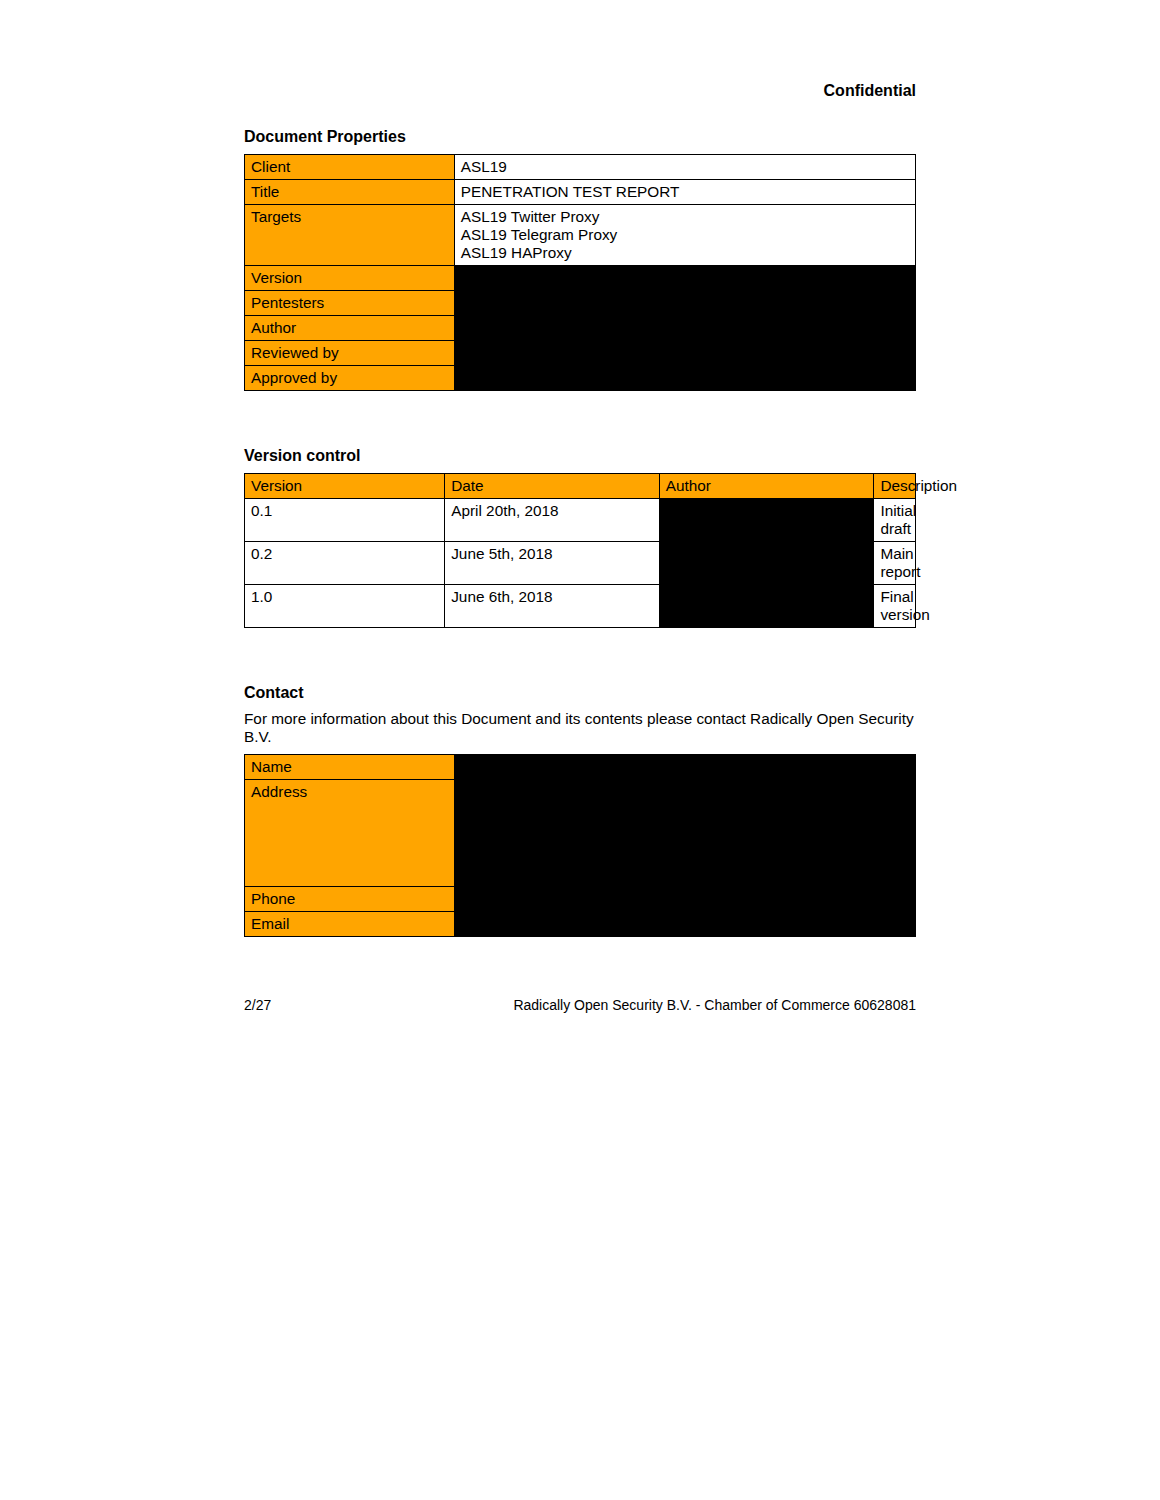Confidential
Document Properties
| Client | ASL19 |
| Title | PENETRATION TEST REPORT |
| Targets | ASL19 Twitter Proxy ASL19 Telegram Proxy ASL19 HAProxy |
| Version | |
| Pentesters | |
| Author | |
| Reviewed by | |
| Approved by | |
Version control
| Version | Date | Author | Description |
| --- | --- | --- | --- |
| 0.1 | April 20th, 2018 | | Initial draft |
| 0.2 | June 5th, 2018 | | Main report |
| 1.0 | June 6th, 2018 | | Final version |
Contact
For more information about this Document and its contents please contact Radically Open Security B.V.
| Name | |
| Address | |
| Phone | |
| Email | |
2/27 Radically Open Security B.V. - Chamber of Commerce 60628081